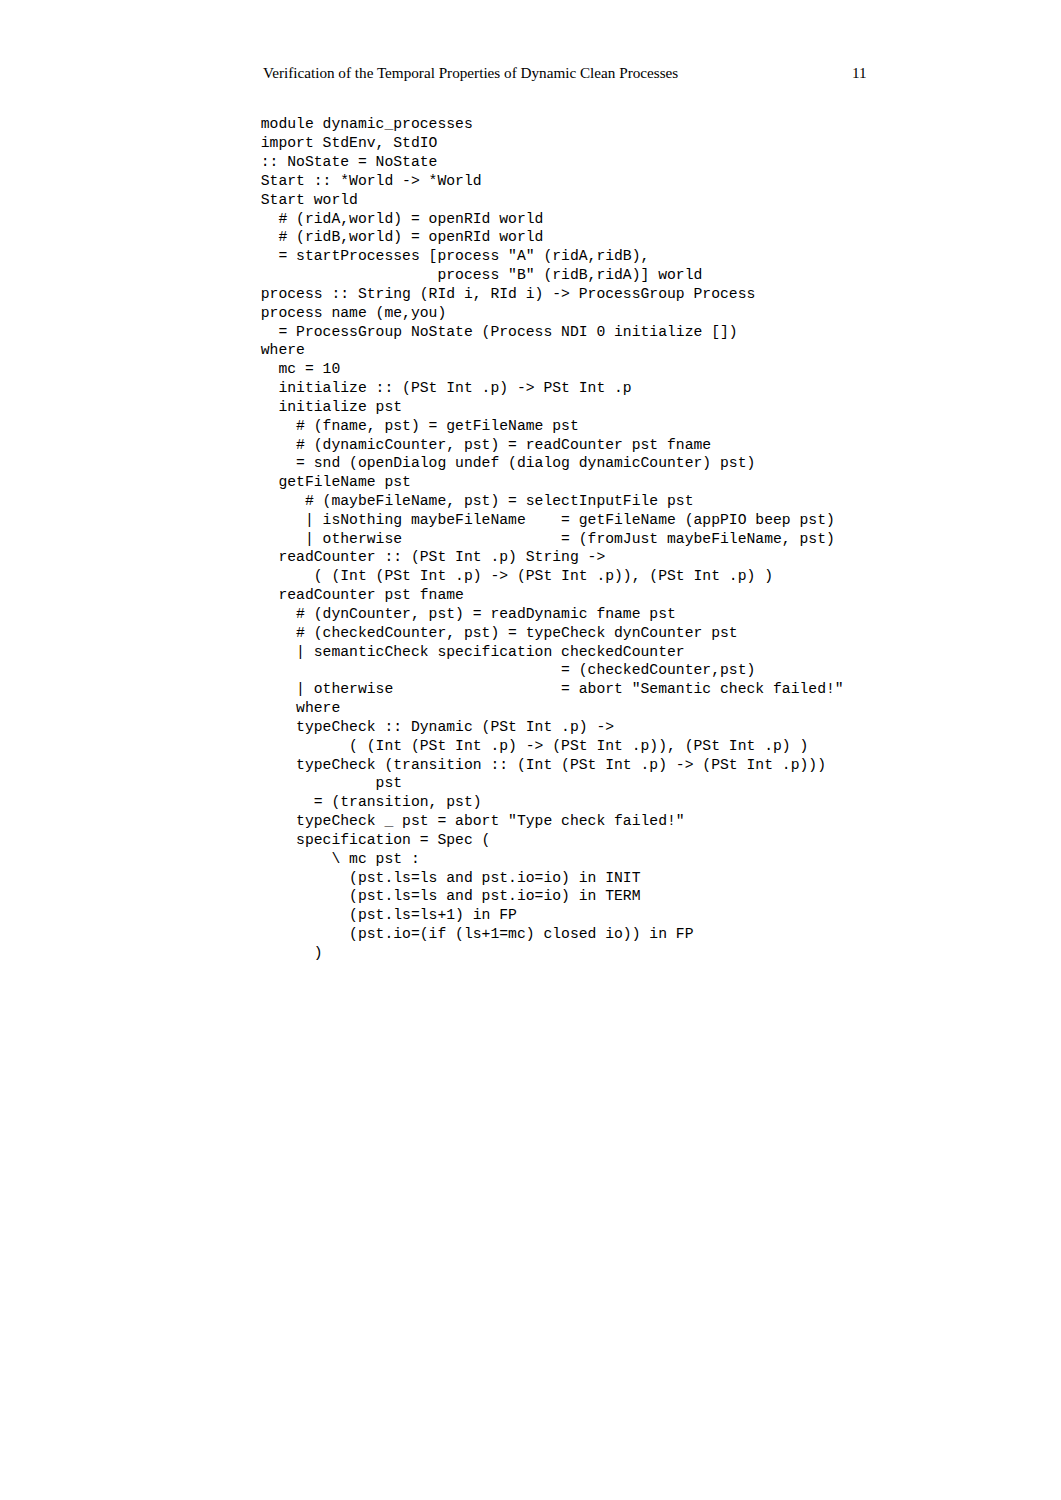Verification of the Temporal Properties of Dynamic Clean Processes 11
module dynamic_processes
import StdEnv, StdIO
:: NoState = NoState
Start :: *World -> *World
Start world
  # (ridA,world) = openRId world
  # (ridB,world) = openRId world
  = startProcesses [process "A" (ridA,ridB),
                    process "B" (ridB,ridA)] world
process :: String (RId i, RId i) -> ProcessGroup Process
process name (me,you)
  = ProcessGroup NoState (Process NDI 0 initialize [])
where
  mc = 10
  initialize :: (PSt Int .p) -> PSt Int .p
  initialize pst
    # (fname, pst) = getFileName pst
    # (dynamicCounter, pst) = readCounter pst fname
    = snd (openDialog undef (dialog dynamicCounter) pst)
  getFileName pst
     # (maybeFileName, pst) = selectInputFile pst
     | isNothing maybeFileName    = getFileName (appPIO beep pst)
     | otherwise                  = (fromJust maybeFileName, pst)
  readCounter :: (PSt Int .p) String ->
      ( (Int (PSt Int .p) -> (PSt Int .p)), (PSt Int .p) )
  readCounter pst fname
    # (dynCounter, pst) = readDynamic fname pst
    # (checkedCounter, pst) = typeCheck dynCounter pst
    | semanticCheck specification checkedCounter
                                  = (checkedCounter,pst)
    | otherwise                   = abort "Semantic check failed!"
    where
    typeCheck :: Dynamic (PSt Int .p) ->
          ( (Int (PSt Int .p) -> (PSt Int .p)), (PSt Int .p) )
    typeCheck (transition :: (Int (PSt Int .p) -> (PSt Int .p)))
             pst
      = (transition, pst)
    typeCheck _ pst = abort "Type check failed!"
    specification = Spec (
        \ mc pst :
          (pst.ls=ls and pst.io=io) in INIT
          (pst.ls=ls and pst.io=io) in TERM
          (pst.ls=ls+1) in FP
          (pst.io=(if (ls+1=mc) closed io)) in FP
      )